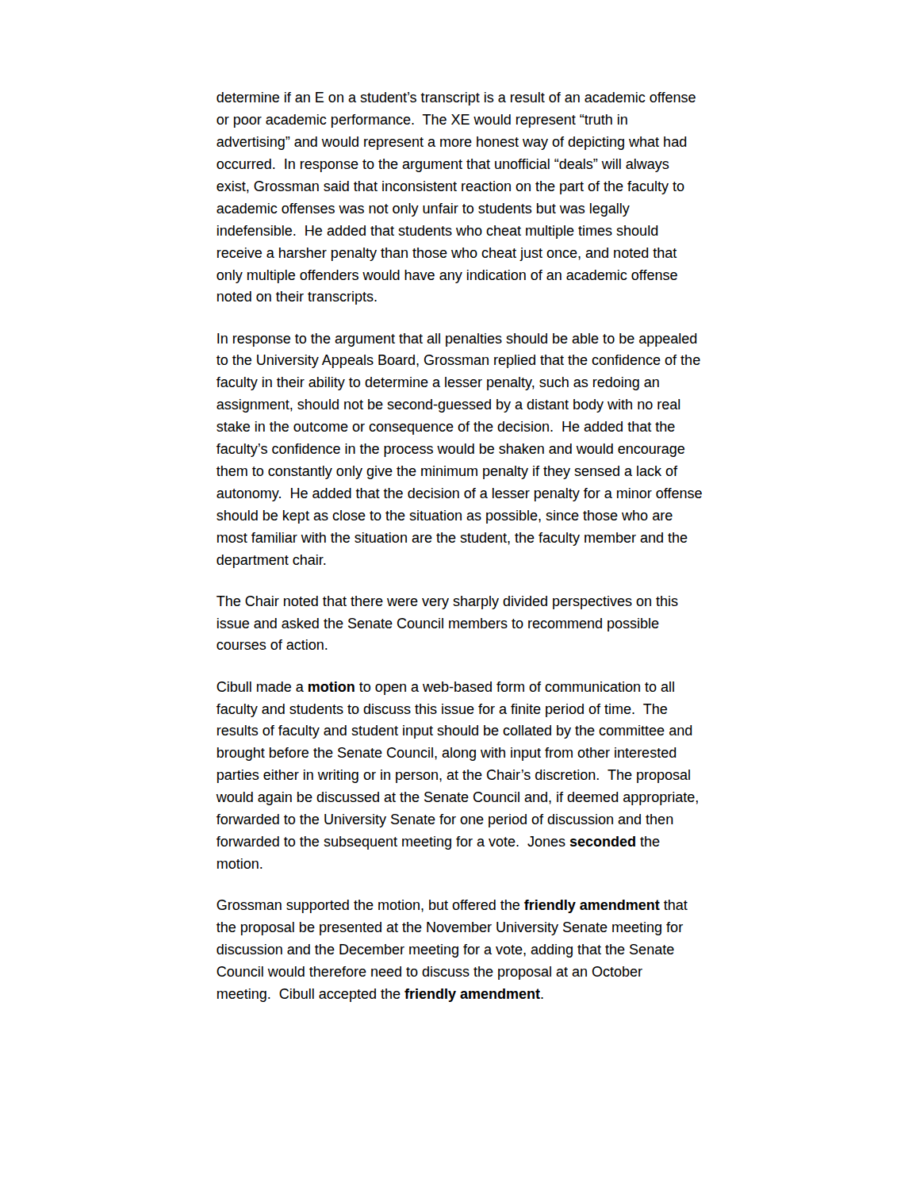determine if an E on a student’s transcript is a result of an academic offense or poor academic performance. The XE would represent “truth in advertising” and would represent a more honest way of depicting what had occurred. In response to the argument that unofficial “deals” will always exist, Grossman said that inconsistent reaction on the part of the faculty to academic offenses was not only unfair to students but was legally indefensible. He added that students who cheat multiple times should receive a harsher penalty than those who cheat just once, and noted that only multiple offenders would have any indication of an academic offense noted on their transcripts.
In response to the argument that all penalties should be able to be appealed to the University Appeals Board, Grossman replied that the confidence of the faculty in their ability to determine a lesser penalty, such as redoing an assignment, should not be second-guessed by a distant body with no real stake in the outcome or consequence of the decision. He added that the faculty’s confidence in the process would be shaken and would encourage them to constantly only give the minimum penalty if they sensed a lack of autonomy. He added that the decision of a lesser penalty for a minor offense should be kept as close to the situation as possible, since those who are most familiar with the situation are the student, the faculty member and the department chair.
The Chair noted that there were very sharply divided perspectives on this issue and asked the Senate Council members to recommend possible courses of action.
Cibull made a motion to open a web-based form of communication to all faculty and students to discuss this issue for a finite period of time. The results of faculty and student input should be collated by the committee and brought before the Senate Council, along with input from other interested parties either in writing or in person, at the Chair’s discretion. The proposal would again be discussed at the Senate Council and, if deemed appropriate, forwarded to the University Senate for one period of discussion and then forwarded to the subsequent meeting for a vote. Jones seconded the motion.
Grossman supported the motion, but offered the friendly amendment that the proposal be presented at the November University Senate meeting for discussion and the December meeting for a vote, adding that the Senate Council would therefore need to discuss the proposal at an October meeting. Cibull accepted the friendly amendment.